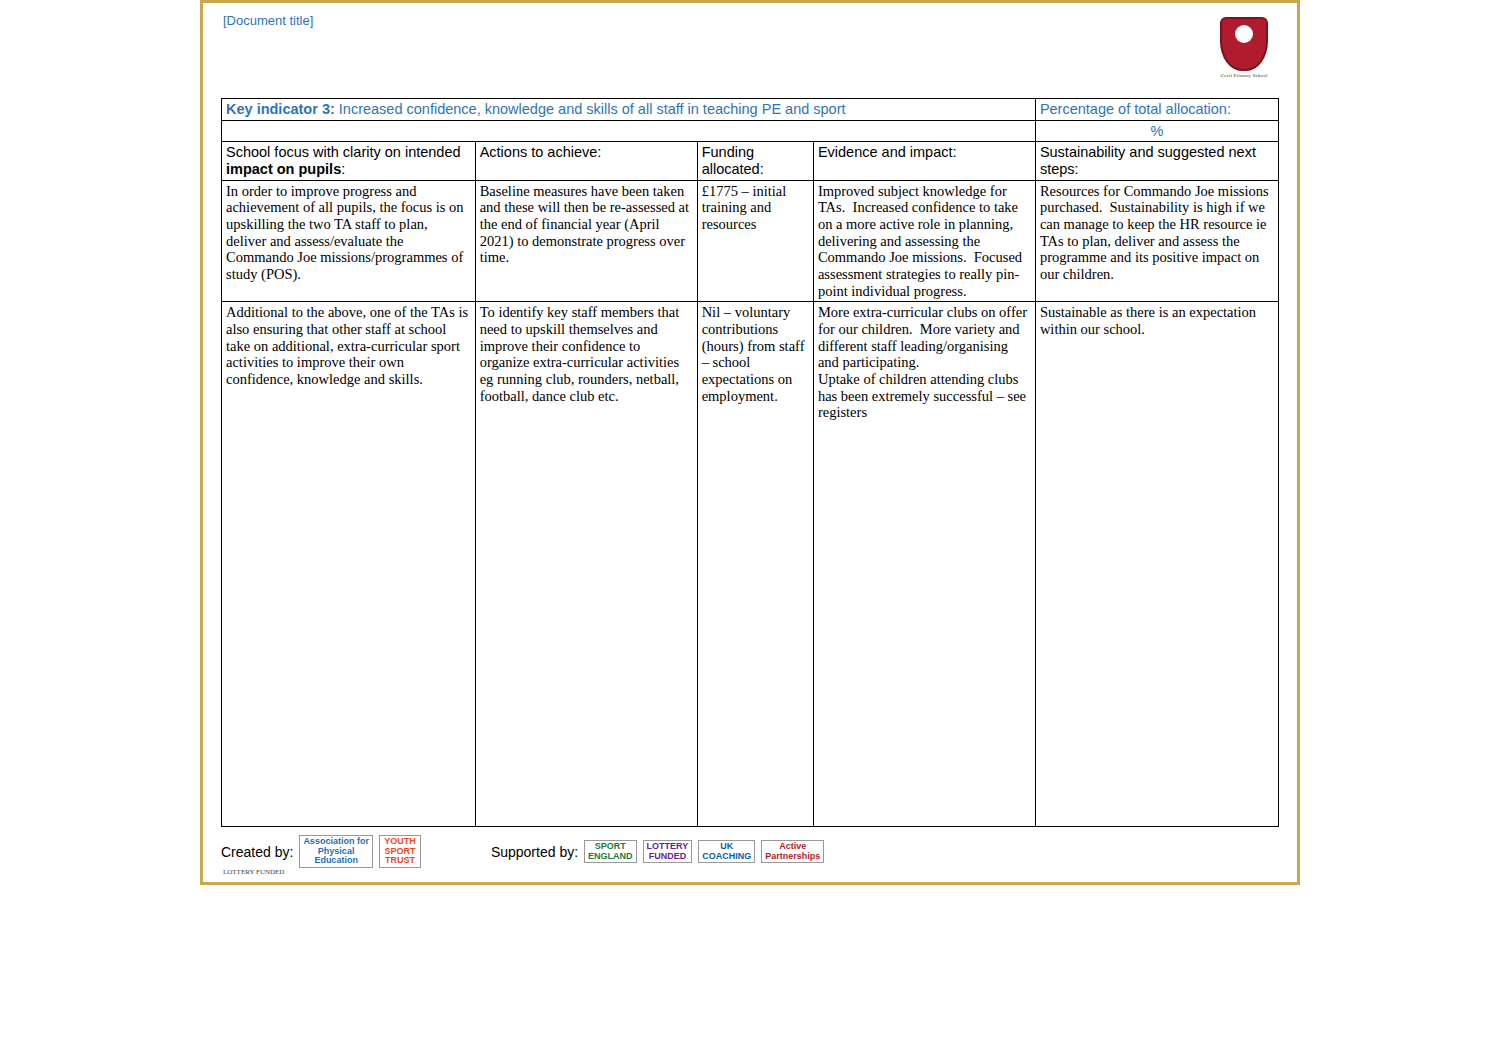[Document title]
Cecil Primary School
| Key indicator 3: Increased confidence, knowledge and skills of all staff in teaching PE and sport | Percentage of total allocation: |
| | % |
| School focus with clarity on intended impact on pupils : | Actions to achieve: | Funding allocated: | Evidence and impact: | Sustainability and suggested next steps: |
| In order to improve progress and achievement of all pupils, the focus is on upskilling the two TA staff to plan, deliver and assess/evaluate the Commando Joe missions/programmes of study (POS). | Baseline measures have been taken and these will then be re-assessed at the end of financial year (April 2021) to demonstrate progress over time. | £1775 – initial training and resources | Improved subject knowledge for TAs. Increased confidence to take on a more active role in planning, delivering and assessing the Commando Joe missions. Focused assessment strategies to really pin-point individual progress. | Resources for Commando Joe missions purchased. Sustainability is high if we can manage to keep the HR resource ie TAs to plan, deliver and assess the programme and its positive impact on our children. |
| Additional to the above, one of the TAs is also ensuring that other staff at school take on additional, extra-curricular sport activities to improve their own confidence, knowledge and skills. | To identify key staff members that need to upskill themselves and improve their confidence to organize extra-curricular activities eg running club, rounders, netball, football, dance club etc. | Nil – voluntary contributions (hours) from staff – school expectations on employment. | More extra-curricular clubs on offer for our children. More variety and different staff leading/organising and participating. Uptake of children attending clubs has been extremely successful – see registers | Sustainable as there is an expectation within our school. |
Created by: Association for
Physical
Education YOUTH
SPORT
TRUST
Supported by: SPORT
ENGLAND LOTTERY
FUNDED UK
COACHING Active
Partnerships
LOTTERY FUNDED